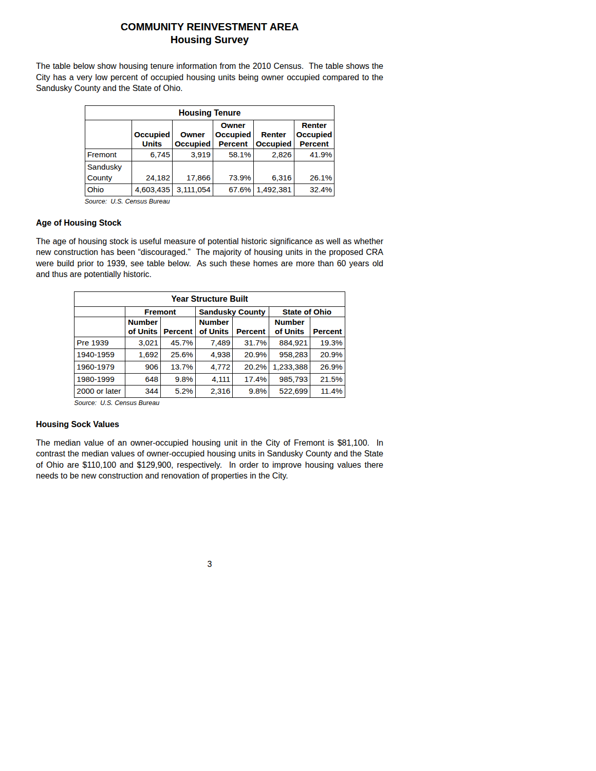COMMUNITY REINVESTMENT AREAHousing Survey
The table below show housing tenure information from the 2010 Census. The table shows the City has a very low percent of occupied housing units being owner occupied compared to the Sandusky County and the State of Ohio.
Housing Tenure
| | Occupied Units | Owner Occupied | Owner Occupied Percent | Renter Occupied | Renter Occupied Percent |
| --- | --- | --- | --- | --- | --- |
| Fremont | 6,745 | 3,919 | 58.1% | 2,826 | 41.9% |
| Sandusky County | 24,182 | 17,866 | 73.9% | 6,316 | 26.1% |
| Ohio | 4,603,435 | 3,111,054 | 67.6% | 1,492,381 | 32.4% |
Source: U.S. Census Bureau
Age of Housing Stock
The age of housing stock is useful measure of potential historic significance as well as whether new construction has been “discouraged.” The majority of housing units in the proposed CRA were build prior to 1939, see table below. As such these homes are more than 60 years old and thus are potentially historic.
Year Structure Built
| | Fremont | Sandusky County | State of Ohio |
| --- | --- | --- | --- |
| | Number of Units | Percent | Number of Units | Percent | Number of Units | Percent |
| Pre 1939 | 3,021 | 45.7% | 7,489 | 31.7% | 884,921 | 19.3% |
| 1940-1959 | 1,692 | 25.6% | 4,938 | 20.9% | 958,283 | 20.9% |
| 1960-1979 | 906 | 13.7% | 4,772 | 20.2% | 1,233,388 | 26.9% |
| 1980-1999 | 648 | 9.8% | 4,111 | 17.4% | 985,793 | 21.5% |
| 2000 or later | 344 | 5.2% | 2,316 | 9.8% | 522,699 | 11.4% |
Source: U.S. Census Bureau
Housing Sock Values
The median value of an owner-occupied housing unit in the City of Fremont is $81,100. In contrast the median values of owner-occupied housing units in Sandusky County and the State of Ohio are $110,100 and $129,900, respectively. In order to improve housing values there needs to be new construction and renovation of properties in the City.
3